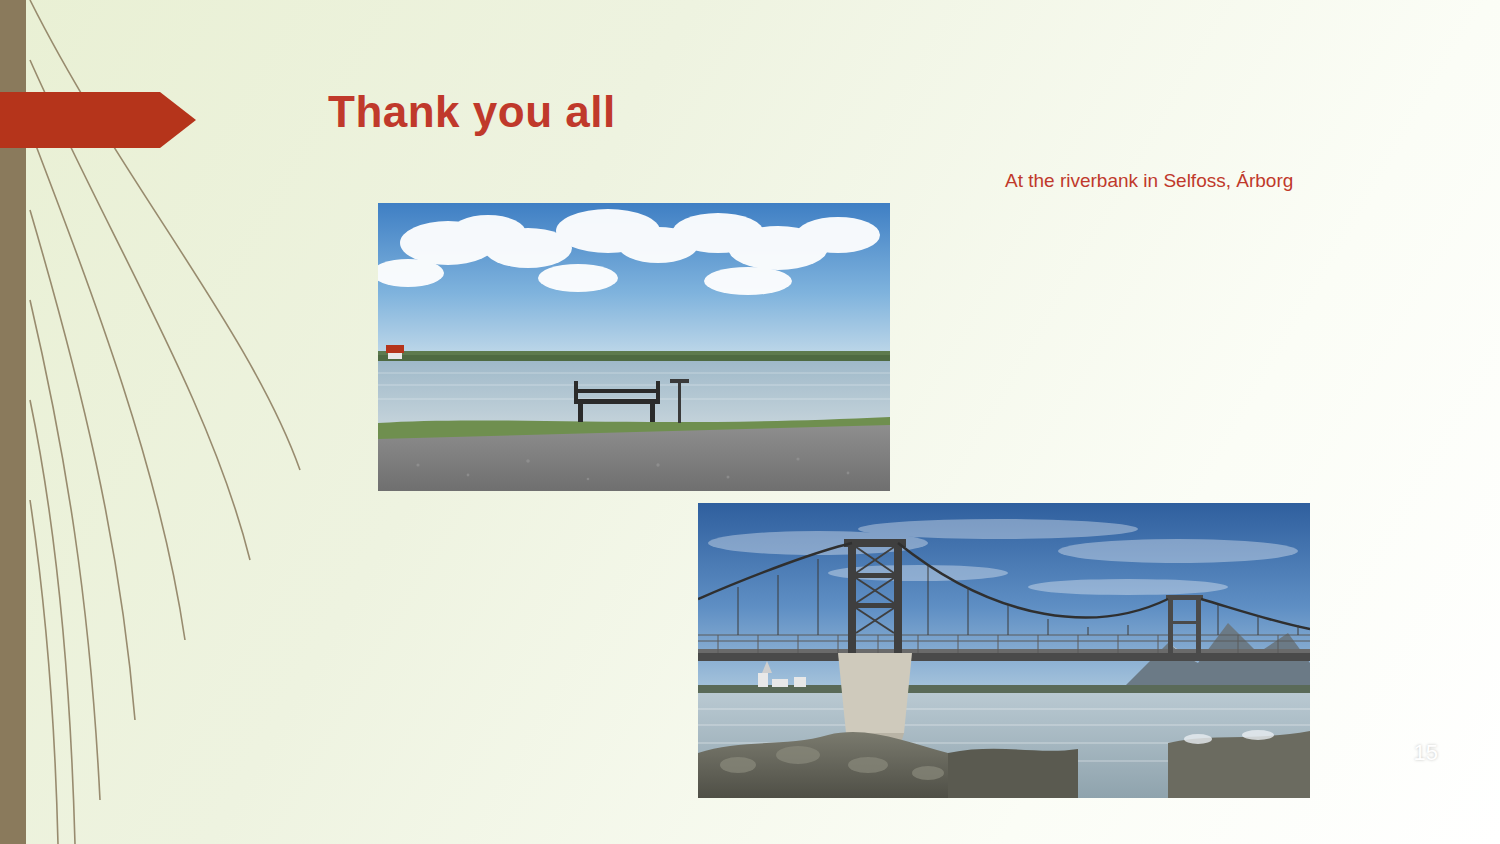Thank you all
At the riverbank in Selfoss, Árborg
15